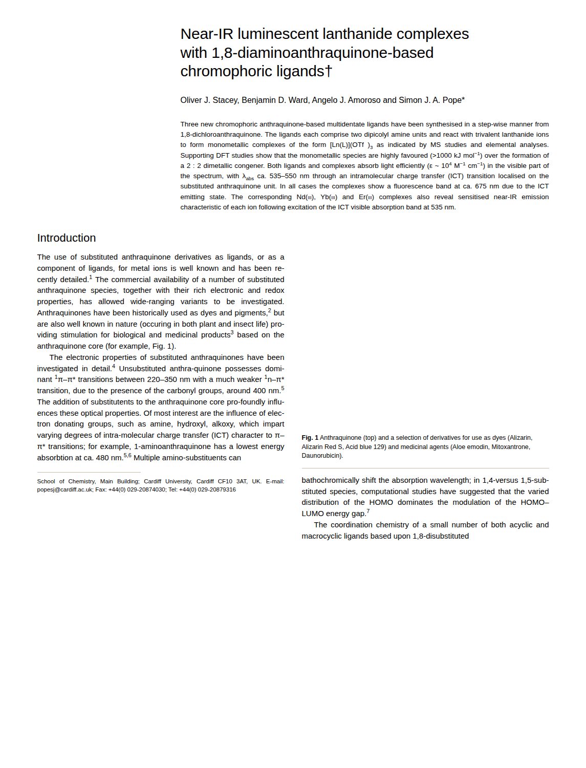Near-IR luminescent lanthanide complexes
with 1,8-diaminoanthraquinone-based
chromophoric ligands†
Oliver J. Stacey, Benjamin D. Ward, Angelo J. Amoroso and Simon J. A. Pope*
Three new chromophoric anthraquinone-based multidentate ligands have been synthesised in a step-wise manner from 1,8-dichloroanthraquinone. The ligands each comprise two dipicolyl amine units and react with trivalent lanthanide ions to form monometallic complexes of the form [Ln(L)](OTf )3 as indicated by MS studies and elemental analyses. Supporting DFT studies show that the monometallic species are highly favoured (>1000 kJ mol−1) over the formation of a 2 : 2 dimetallic congener. Both ligands and complexes absorb light efficiently (ε ~ 104 M−1 cm−1) in the visible part of the spectrum, with λabs ca. 535–550 nm through an intramolecular charge transfer (ICT) transition localised on the substituted anthraquinone unit. In all cases the complexes show a fluorescence band at ca. 675 nm due to the ICT emitting state. The corresponding Nd(iii), Yb(iii) and Er(iii) complexes also reveal sensitised near-IR emission characteristic of each ion following excitation of the ICT visible absorption band at 535 nm.
Introduction
The use of substituted anthraquinone derivatives as ligands, or as a component of ligands, for metal ions is well known and has been recently detailed.1 The commercial availability of a number of substituted anthraquinone species, together with their rich electronic and redox properties, has allowed wide-ranging variants to be investigated. Anthraquinones have been historically used as dyes and pigments,2 but are also well known in nature (occuring in both plant and insect life) pro-viding stimulation for biological and medicinal products3 based on the anthraquinone core (for example, Fig. 1).
The electronic properties of substituted anthraquinones have been investigated in detail.4 Unsubstituted anthra-quinone possesses dominant 1π–π* transitions between 220–350 nm with a much weaker 1n–π* transition, due to the presence of the carbonyl groups, around 400 nm.5 The addition of substitutents to the anthraquinone core pro-foundly influences these optical properties. Of most interest are the influence of electron donating groups, such as amine, hydroxyl, alkoxy, which impart varying degrees of intra-molecular charge transfer (ICT) character to π–π* transitions; for example, 1-aminoanthraquinone has a lowest energy absorbtion at ca. 480 nm.5,6 Multiple amino-substituents can
School of Chemistry, Main Building; Cardiff University, Cardiff CF10 3AT, UK. E-mail: popesj@cardiff.ac.uk; Fax: +44(0) 029-20874030; Tel: +44(0) 029-20879316
Fig. 1 Anthraquinone (top) and a selection of derivatives for use as dyes (Alizarin, Alizarin Red S, Acid blue 129) and medicinal agents (Aloe emodin, Mitoxantrone, Daunorubicin).
bathochromically shift the absorption wavelength; in 1,4-versus 1,5-substituted species, computational studies have suggested that the varied distribution of the HOMO dominates the modulation of the HOMO–LUMO energy gap.7
The coordination chemistry of a small number of both acyclic and macrocyclic ligands based upon 1,8-disubstituted